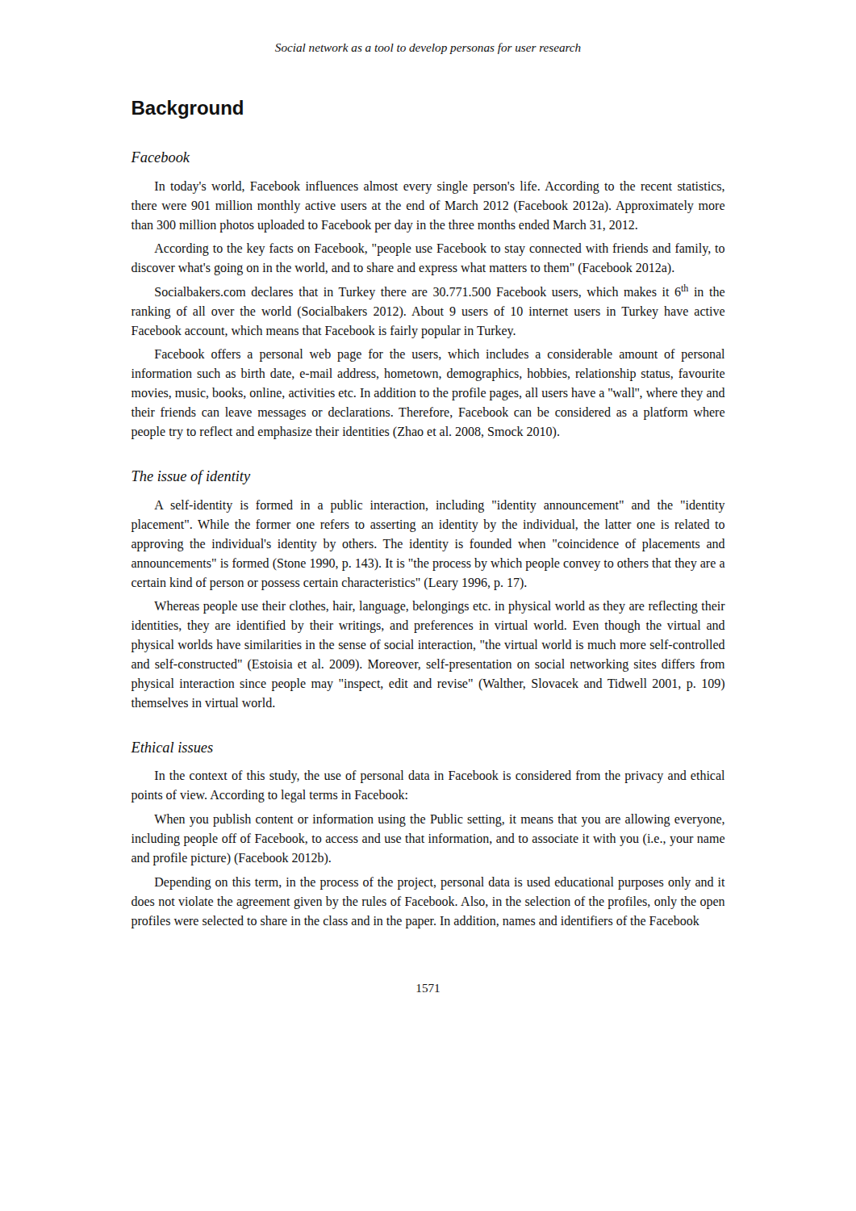Social network as a tool to develop personas for user research
Background
Facebook
In today's world, Facebook influences almost every single person's life. According to the recent statistics, there were 901 million monthly active users at the end of March 2012 (Facebook 2012a). Approximately more than 300 million photos uploaded to Facebook per day in the three months ended March 31, 2012.
According to the key facts on Facebook, "people use Facebook to stay connected with friends and family, to discover what's going on in the world, and to share and express what matters to them" (Facebook 2012a).
Socialbakers.com declares that in Turkey there are 30.771.500 Facebook users, which makes it 6th in the ranking of all over the world (Socialbakers 2012). About 9 users of 10 internet users in Turkey have active Facebook account, which means that Facebook is fairly popular in Turkey.
Facebook offers a personal web page for the users, which includes a considerable amount of personal information such as birth date, e-mail address, hometown, demographics, hobbies, relationship status, favourite movies, music, books, online, activities etc. In addition to the profile pages, all users have a ''wall'', where they and their friends can leave messages or declarations. Therefore, Facebook can be considered as a platform where people try to reflect and emphasize their identities (Zhao et al. 2008, Smock 2010).
The issue of identity
A self-identity is formed in a public interaction, including "identity announcement" and the "identity placement". While the former one refers to asserting an identity by the individual, the latter one is related to approving the individual's identity by others. The identity is founded when "coincidence of placements and announcements" is formed (Stone 1990, p. 143). It is "the process by which people convey to others that they are a certain kind of person or possess certain characteristics" (Leary 1996, p. 17).
Whereas people use their clothes, hair, language, belongings etc. in physical world as they are reflecting their identities, they are identified by their writings, and preferences in virtual world. Even though the virtual and physical worlds have similarities in the sense of social interaction, "the virtual world is much more self-controlled and self-constructed" (Estoisia et al. 2009). Moreover, self-presentation on social networking sites differs from physical interaction since people may "inspect, edit and revise" (Walther, Slovacek and Tidwell 2001, p. 109) themselves in virtual world.
Ethical issues
In the context of this study, the use of personal data in Facebook is considered from the privacy and ethical points of view. According to legal terms in Facebook:
When you publish content or information using the Public setting, it means that you are allowing everyone, including people off of Facebook, to access and use that information, and to associate it with you (i.e., your name and profile picture) (Facebook 2012b).
Depending on this term, in the process of the project, personal data is used educational purposes only and it does not violate the agreement given by the rules of Facebook. Also, in the selection of the profiles, only the open profiles were selected to share in the class and in the paper. In addition, names and identifiers of the Facebook
1571